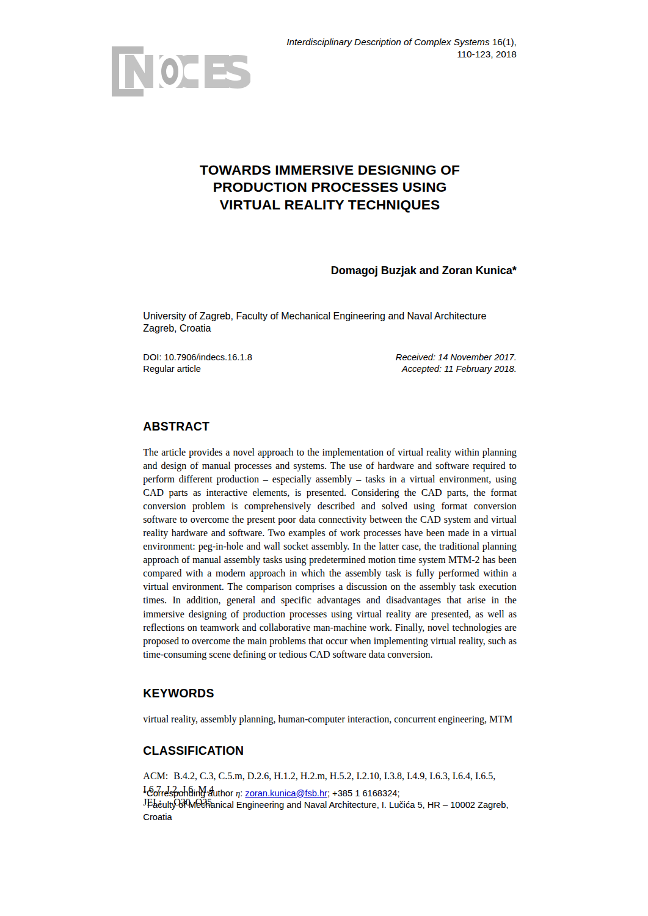Interdisciplinary Description of Complex Systems 16(1), 110-123, 2018
TOWARDS IMMERSIVE DESIGNING OF
PRODUCTION PROCESSES USING
VIRTUAL REALITY TECHNIQUES
Domagoj Buzjak and Zoran Kunica*
University of Zagreb, Faculty of Mechanical Engineering and Naval Architecture
Zagreb, Croatia
DOI: 10.7906/indecs.16.1.8
Regular article
Received: 14 November 2017.
Accepted: 11 February 2018.
ABSTRACT
The article provides a novel approach to the implementation of virtual reality within planning and design of manual processes and systems. The use of hardware and software required to perform different production – especially assembly – tasks in a virtual environment, using CAD parts as interactive elements, is presented. Considering the CAD parts, the format conversion problem is comprehensively described and solved using format conversion software to overcome the present poor data connectivity between the CAD system and virtual reality hardware and software. Two examples of work processes have been made in a virtual environment: peg-in-hole and wall socket assembly. In the latter case, the traditional planning approach of manual assembly tasks using predetermined motion time system MTM-2 has been compared with a modern approach in which the assembly task is fully performed within a virtual environment. The comparison comprises a discussion on the assembly task execution times. In addition, general and specific advantages and disadvantages that arise in the immersive designing of production processes using virtual reality are presented, as well as reflections on teamwork and collaborative man-machine work. Finally, novel technologies are proposed to overcome the main problems that occur when implementing virtual reality, such as time-consuming scene defining or tedious CAD software data conversion.
KEYWORDS
virtual reality, assembly planning, human-computer interaction, concurrent engineering, MTM
CLASSIFICATION
ACM: B.4.2, C.3, C.5.m, D.2.6, H.1.2, H.2.m, H.5.2, I.2.10, I.3.8, I.4.9, I.6.3, I.6.4, I.6.5, I.6.7, J.2, J.6, M.4 JEL: O30, O35
*Corresponding author η: zoran.kunica@fsb.hr; +385 1 6168324;
Faculty of Mechanical Engineering and Naval Architecture, I. Lučića 5, HR – 10002 Zagreb, Croatia